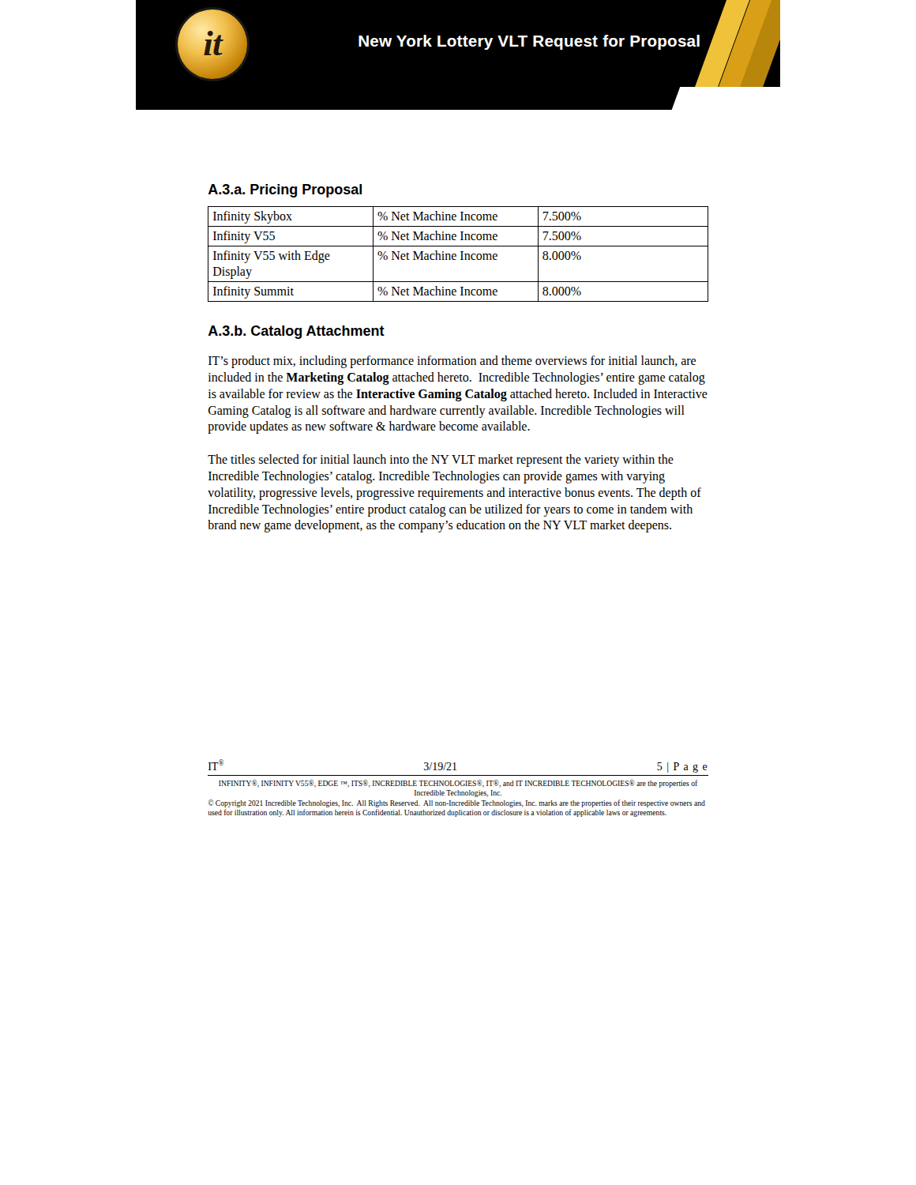it
New York Lottery VLT Request for Proposal
A.3.a. Pricing Proposal
| Infinity Skybox | % Net Machine Income | 7.500% |
| Infinity V55 | % Net Machine Income | 7.500% |
| Infinity V55 with Edge Display | % Net Machine Income | 8.000% |
| Infinity Summit | % Net Machine Income | 8.000% |
A.3.b. Catalog Attachment
IT’s product mix, including performance information and theme overviews for initial launch, are included in the Marketing Catalog attached hereto. Incredible Technologies’ entire game catalog is available for review as the Interactive Gaming Catalog attached hereto. Included in Interactive Gaming Catalog is all software and hardware currently available. Incredible Technologies will provide updates as new software & hardware become available.
The titles selected for initial launch into the NY VLT market represent the variety within the Incredible Technologies’ catalog. Incredible Technologies can provide games with varying volatility, progressive levels, progressive requirements and interactive bonus events. The depth of Incredible Technologies’ entire product catalog can be utilized for years to come in tandem with brand new game development, as the company’s education on the NY VLT market deepens.
IT®
3/19/21
5 | P a g e
INFINITY®, INFINITY V55®, EDGE ™, ITS®, INCREDIBLE TECHNOLOGIES®, IT®, and IT INCREDIBLE TECHNOLOGIES® are the properties of
Incredible Technologies, Inc.
© Copyright 2021 Incredible Technologies, Inc. All Rights Reserved. All non-Incredible Technologies, Inc. marks are the properties of their respective owners and used for illustration only. All information herein is Confidential. Unauthorized duplication or disclosure is a violation of applicable laws or agreements.